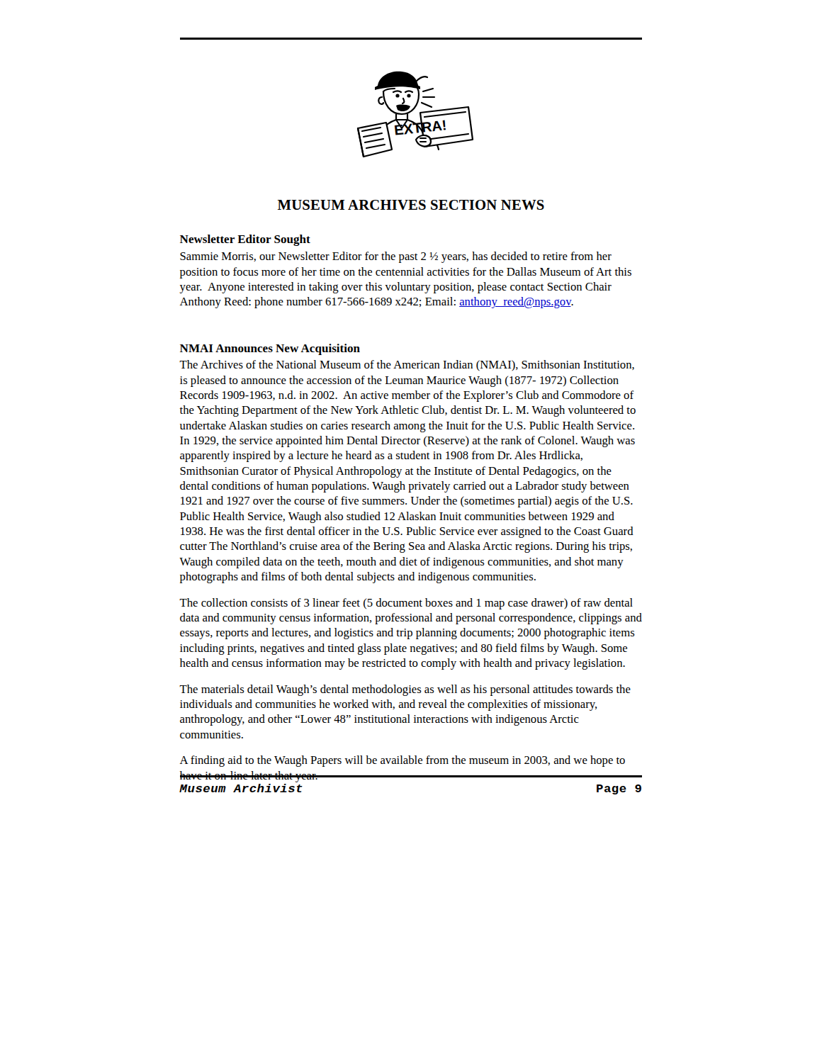EXTRA!
MUSEUM ARCHIVES SECTION NEWS
Newsletter Editor Sought
Sammie Morris, our Newsletter Editor for the past 2 ½ years, has decided to retire from her position to focus more of her time on the centennial activities for the Dallas Museum of Art this year. Anyone interested in taking over this voluntary position, please contact Section Chair Anthony Reed: phone number 617-566-1689 x242; Email: anthony_reed@nps.gov.
NMAI Announces New Acquisition
The Archives of the National Museum of the American Indian (NMAI), Smithsonian Institution, is pleased to announce the accession of the Leuman Maurice Waugh (1877- 1972) Collection Records 1909-1963, n.d. in 2002. An active member of the Explorer’s Club and Commodore of the Yachting Department of the New York Athletic Club, dentist Dr. L. M. Waugh volunteered to undertake Alaskan studies on caries research among the Inuit for the U.S. Public Health Service. In 1929, the service appointed him Dental Director (Reserve) at the rank of Colonel. Waugh was apparently inspired by a lecture he heard as a student in 1908 from Dr. Ales Hrdlicka, Smithsonian Curator of Physical Anthropology at the Institute of Dental Pedagogics, on the dental conditions of human populations. Waugh privately carried out a Labrador study between 1921 and 1927 over the course of five summers. Under the (sometimes partial) aegis of the U.S. Public Health Service, Waugh also studied 12 Alaskan Inuit communities between 1929 and 1938. He was the first dental officer in the U.S. Public Service ever assigned to the Coast Guard cutter The Northland’s cruise area of the Bering Sea and Alaska Arctic regions. During his trips, Waugh compiled data on the teeth, mouth and diet of indigenous communities, and shot many photographs and films of both dental subjects and indigenous communities.
The collection consists of 3 linear feet (5 document boxes and 1 map case drawer) of raw dental data and community census information, professional and personal correspondence, clippings and essays, reports and lectures, and logistics and trip planning documents; 2000 photographic items including prints, negatives and tinted glass plate negatives; and 80 field films by Waugh. Some health and census information may be restricted to comply with health and privacy legislation.
The materials detail Waugh’s dental methodologies as well as his personal attitudes towards the individuals and communities he worked with, and reveal the complexities of missionary, anthropology, and other “Lower 48” institutional interactions with indigenous Arctic communities.
A finding aid to the Waugh Papers will be available from the museum in 2003, and we hope to have it on-line later that year.
Museum Archivist
Page 9